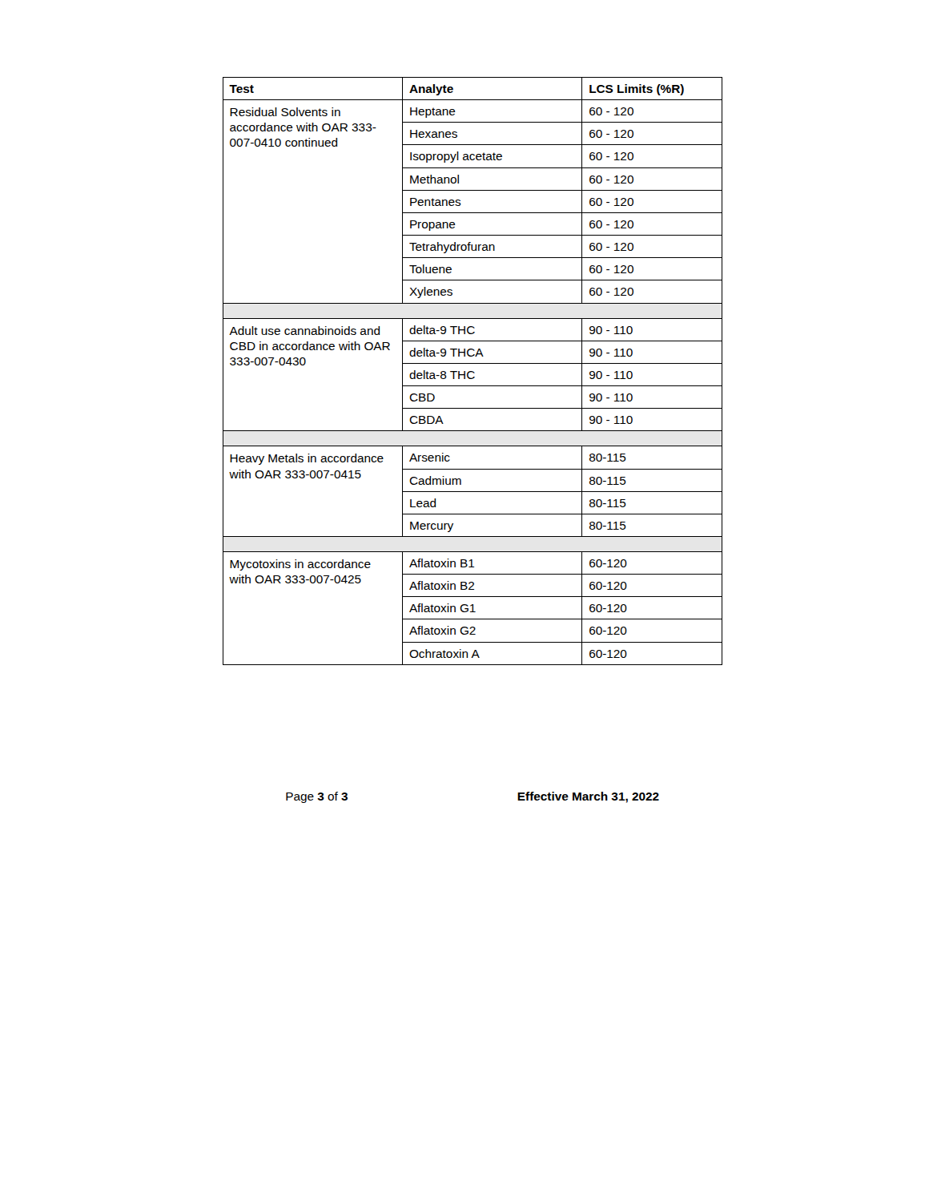| Test | Analyte | LCS Limits (%R) |
| --- | --- | --- |
| Residual Solvents in accordance with OAR 333-007-0410 continued | Heptane | 60 - 120 |
| Hexanes | 60 - 120 |
| Isopropyl acetate | 60 - 120 |
| Methanol | 60 - 120 |
| Pentanes | 60 - 120 |
| Propane | 60 - 120 |
| Tetrahydrofuran | 60 - 120 |
| Toluene | 60 - 120 |
| Xylenes | 60 - 120 |
| Adult use cannabinoids and CBD in accordance with OAR 333-007-0430 | delta-9 THC | 90 - 110 |
| delta-9 THCA | 90 - 110 |
| delta-8 THC | 90 - 110 |
| CBD | 90 - 110 |
| CBDA | 90 - 110 |
| Heavy Metals in accordance with OAR 333-007-0415 | Arsenic | 80-115 |
| Cadmium | 80-115 |
| Lead | 80-115 |
| Mercury | 80-115 |
| Mycotoxins in accordance with OAR 333-007-0425 | Aflatoxin B1 | 60-120 |
| Aflatoxin B2 | 60-120 |
| Aflatoxin G1 | 60-120 |
| Aflatoxin G2 | 60-120 |
| Ochratoxin A | 60-120 |
Page 3 of 3 Effective March 31, 2022